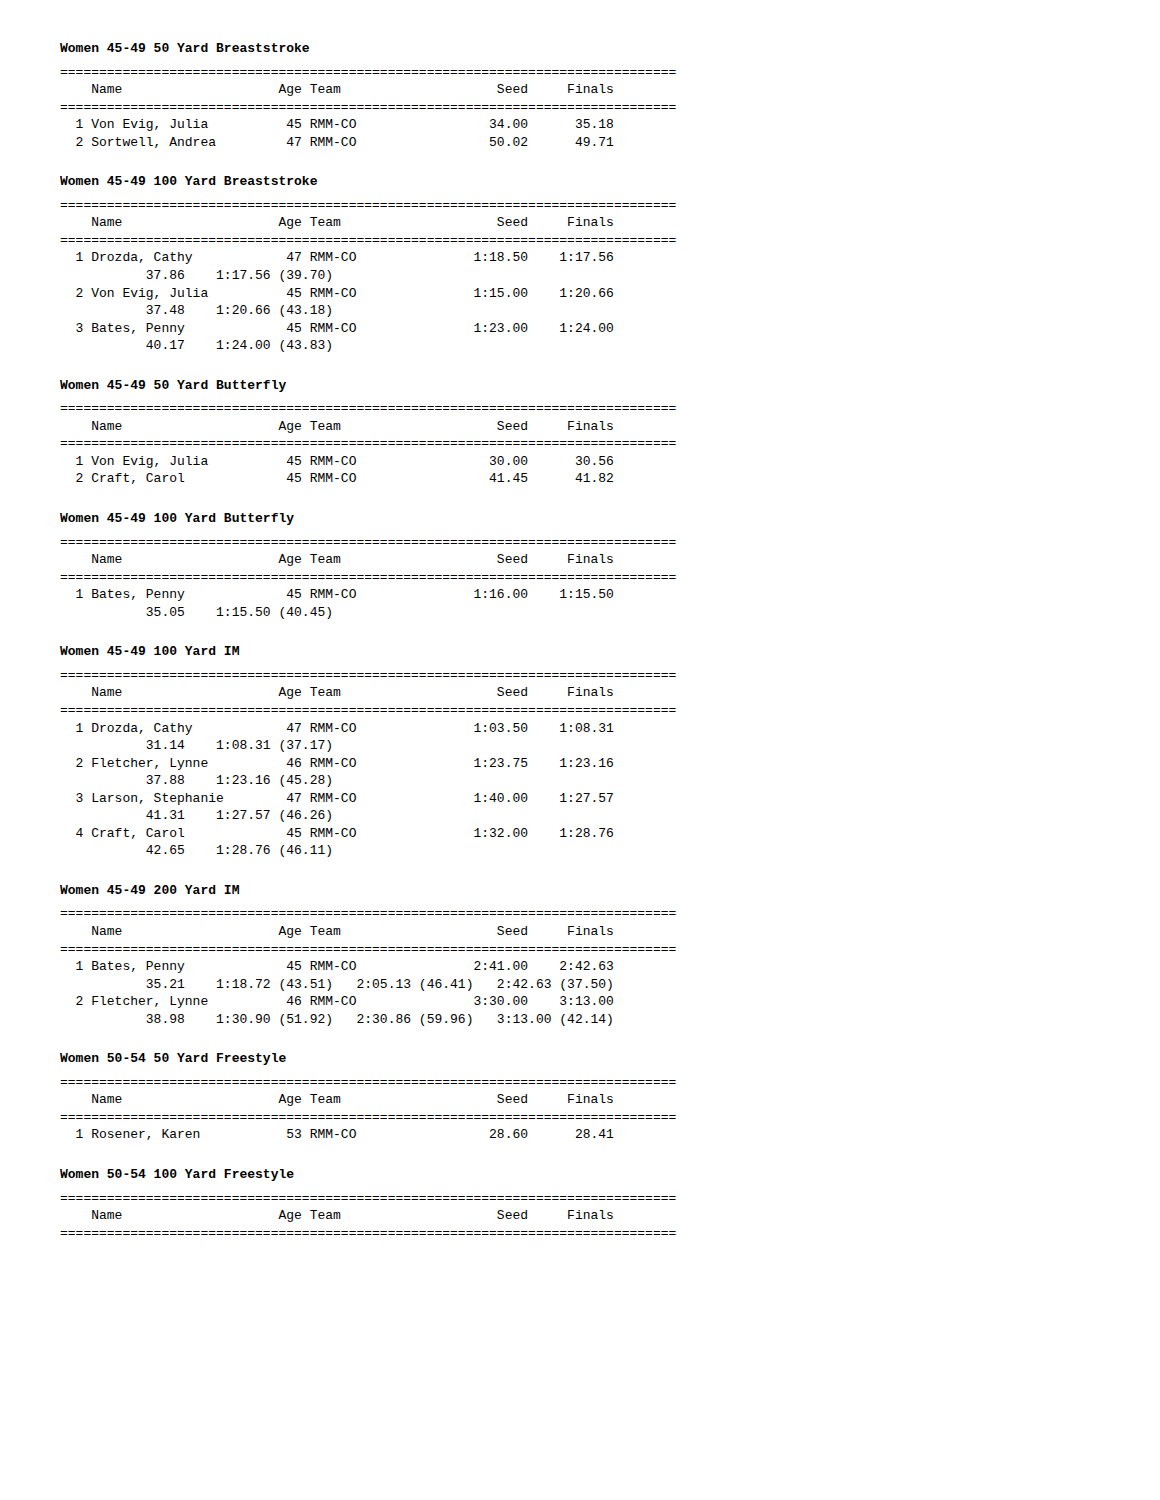Women 45-49 50 Yard Breaststroke
===============================================================================
    Name                    Age Team                    Seed     Finals
===============================================================================
  1 Von Evig, Julia          45 RMM-CO                 34.00      35.18
  2 Sortwell, Andrea         47 RMM-CO                 50.02      49.71
Women 45-49 100 Yard Breaststroke
===============================================================================
    Name                    Age Team                    Seed     Finals
===============================================================================
  1 Drozda, Cathy            47 RMM-CO               1:18.50    1:17.56
           37.86    1:17.56 (39.70)
  2 Von Evig, Julia          45 RMM-CO               1:15.00    1:20.66
           37.48    1:20.66 (43.18)
  3 Bates, Penny             45 RMM-CO               1:23.00    1:24.00
           40.17    1:24.00 (43.83)
Women 45-49 50 Yard Butterfly
===============================================================================
    Name                    Age Team                    Seed     Finals
===============================================================================
  1 Von Evig, Julia          45 RMM-CO                 30.00      30.56
  2 Craft, Carol             45 RMM-CO                 41.45      41.82
Women 45-49 100 Yard Butterfly
===============================================================================
    Name                    Age Team                    Seed     Finals
===============================================================================
  1 Bates, Penny             45 RMM-CO               1:16.00    1:15.50
           35.05    1:15.50 (40.45)
Women 45-49 100 Yard IM
===============================================================================
    Name                    Age Team                    Seed     Finals
===============================================================================
  1 Drozda, Cathy            47 RMM-CO               1:03.50    1:08.31
           31.14    1:08.31 (37.17)
  2 Fletcher, Lynne          46 RMM-CO               1:23.75    1:23.16
           37.88    1:23.16 (45.28)
  3 Larson, Stephanie        47 RMM-CO               1:40.00    1:27.57
           41.31    1:27.57 (46.26)
  4 Craft, Carol             45 RMM-CO               1:32.00    1:28.76
           42.65    1:28.76 (46.11)
Women 45-49 200 Yard IM
===============================================================================
    Name                    Age Team                    Seed     Finals
===============================================================================
  1 Bates, Penny             45 RMM-CO               2:41.00    2:42.63
           35.21    1:18.72 (43.51)   2:05.13 (46.41)   2:42.63 (37.50)
  2 Fletcher, Lynne          46 RMM-CO               3:30.00    3:13.00
           38.98    1:30.90 (51.92)   2:30.86 (59.96)   3:13.00 (42.14)
Women 50-54 50 Yard Freestyle
===============================================================================
    Name                    Age Team                    Seed     Finals
===============================================================================
  1 Rosener, Karen           53 RMM-CO                 28.60      28.41
Women 50-54 100 Yard Freestyle
===============================================================================
    Name                    Age Team                    Seed     Finals
===============================================================================